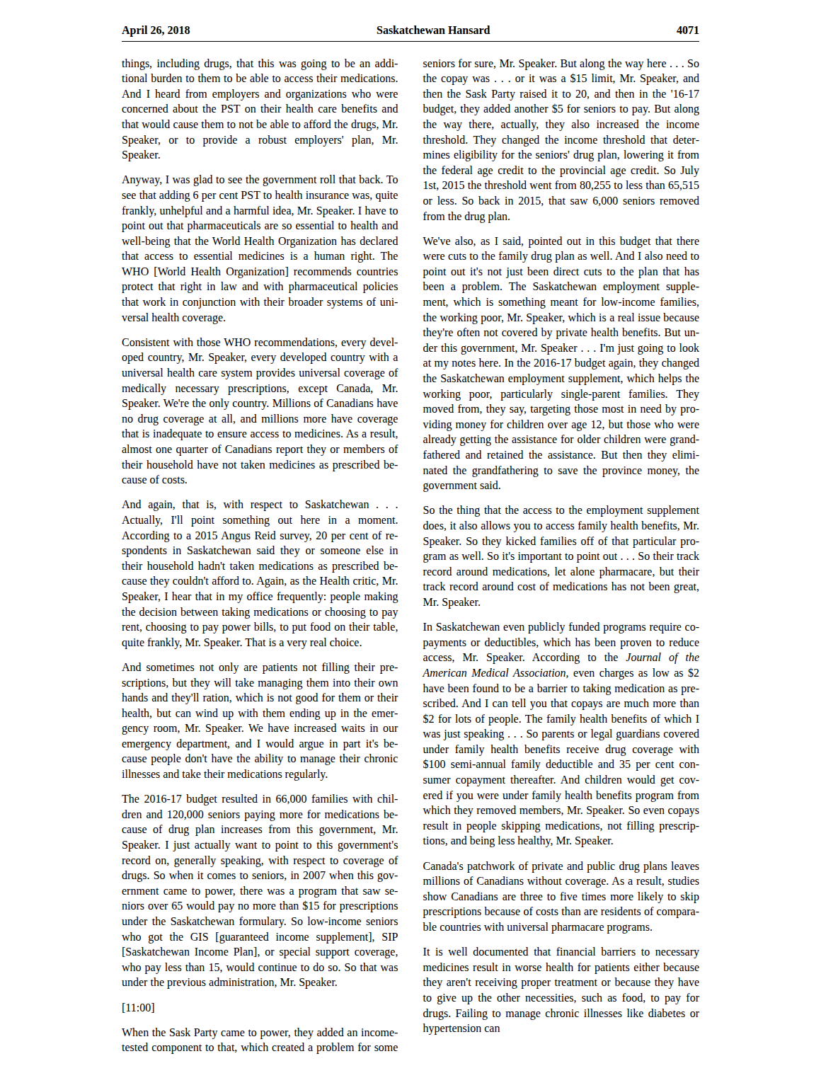April 26, 2018 Saskatchewan Hansard 4071
things, including drugs, that this was going to be an additional burden to them to be able to access their medications. And I heard from employers and organizations who were concerned about the PST on their health care benefits and that would cause them to not be able to afford the drugs, Mr. Speaker, or to provide a robust employers' plan, Mr. Speaker.
Anyway, I was glad to see the government roll that back. To see that adding 6 per cent PST to health insurance was, quite frankly, unhelpful and a harmful idea, Mr. Speaker. I have to point out that pharmaceuticals are so essential to health and well-being that the World Health Organization has declared that access to essential medicines is a human right. The WHO [World Health Organization] recommends countries protect that right in law and with pharmaceutical policies that work in conjunction with their broader systems of universal health coverage.
Consistent with those WHO recommendations, every developed country, Mr. Speaker, every developed country with a universal health care system provides universal coverage of medically necessary prescriptions, except Canada, Mr. Speaker. We're the only country. Millions of Canadians have no drug coverage at all, and millions more have coverage that is inadequate to ensure access to medicines. As a result, almost one quarter of Canadians report they or members of their household have not taken medicines as prescribed because of costs.
And again, that is, with respect to Saskatchewan . . . Actually, I'll point something out here in a moment. According to a 2015 Angus Reid survey, 20 per cent of respondents in Saskatchewan said they or someone else in their household hadn't taken medications as prescribed because they couldn't afford to. Again, as the Health critic, Mr. Speaker, I hear that in my office frequently: people making the decision between taking medications or choosing to pay rent, choosing to pay power bills, to put food on their table, quite frankly, Mr. Speaker. That is a very real choice.
And sometimes not only are patients not filling their prescriptions, but they will take managing them into their own hands and they'll ration, which is not good for them or their health, but can wind up with them ending up in the emergency room, Mr. Speaker. We have increased waits in our emergency department, and I would argue in part it's because people don't have the ability to manage their chronic illnesses and take their medications regularly.
The 2016-17 budget resulted in 66,000 families with children and 120,000 seniors paying more for medications because of drug plan increases from this government, Mr. Speaker. I just actually want to point to this government's record on, generally speaking, with respect to coverage of drugs. So when it comes to seniors, in 2007 when this government came to power, there was a program that saw seniors over 65 would pay no more than $15 for prescriptions under the Saskatchewan formulary. So low-income seniors who got the GIS [guaranteed income supplement], SIP [Saskatchewan Income Plan], or special support coverage, who pay less than 15, would continue to do so. So that was under the previous administration, Mr. Speaker.
[11:00]
When the Sask Party came to power, they added an income-tested component to that, which created a problem for some seniors for sure, Mr. Speaker. But along the way here . . . So the copay was . . . or it was a $15 limit, Mr. Speaker, and then the Sask Party raised it to 20, and then in the '16-17 budget, they added another $5 for seniors to pay. But along the way there, actually, they also increased the income threshold. They changed the income threshold that determines eligibility for the seniors' drug plan, lowering it from the federal age credit to the provincial age credit. So July 1st, 2015 the threshold went from 80,255 to less than 65,515 or less. So back in 2015, that saw 6,000 seniors removed from the drug plan.
We've also, as I said, pointed out in this budget that there were cuts to the family drug plan as well. And I also need to point out it's not just been direct cuts to the plan that has been a problem. The Saskatchewan employment supplement, which is something meant for low-income families, the working poor, Mr. Speaker, which is a real issue because they're often not covered by private health benefits. But under this government, Mr. Speaker . . . I'm just going to look at my notes here. In the 2016-17 budget again, they changed the Saskatchewan employment supplement, which helps the working poor, particularly single-parent families. They moved from, they say, targeting those most in need by providing money for children over age 12, but those who were already getting the assistance for older children were grandfathered and retained the assistance. But then they eliminated the grandfathering to save the province money, the government said.
So the thing that the access to the employment supplement does, it also allows you to access family health benefits, Mr. Speaker. So they kicked families off of that particular program as well. So it's important to point out . . . So their track record around medications, let alone pharmacare, but their track record around cost of medications has not been great, Mr. Speaker.
In Saskatchewan even publicly funded programs require copayments or deductibles, which has been proven to reduce access, Mr. Speaker. According to the Journal of the American Medical Association, even charges as low as $2 have been found to be a barrier to taking medication as prescribed. And I can tell you that copays are much more than $2 for lots of people. The family health benefits of which I was just speaking . . . So parents or legal guardians covered under family health benefits receive drug coverage with $100 semi-annual family deductible and 35 per cent consumer copayment thereafter. And children would get covered if you were under family health benefits program from which they removed members, Mr. Speaker. So even copays result in people skipping medications, not filling prescriptions, and being less healthy, Mr. Speaker.
Canada's patchwork of private and public drug plans leaves millions of Canadians without coverage. As a result, studies show Canadians are three to five times more likely to skip prescriptions because of costs than are residents of comparable countries with universal pharmacare programs.
It is well documented that financial barriers to necessary medicines result in worse health for patients either because they aren't receiving proper treatment or because they have to give up the other necessities, such as food, to pay for drugs. Failing to manage chronic illnesses like diabetes or hypertension can